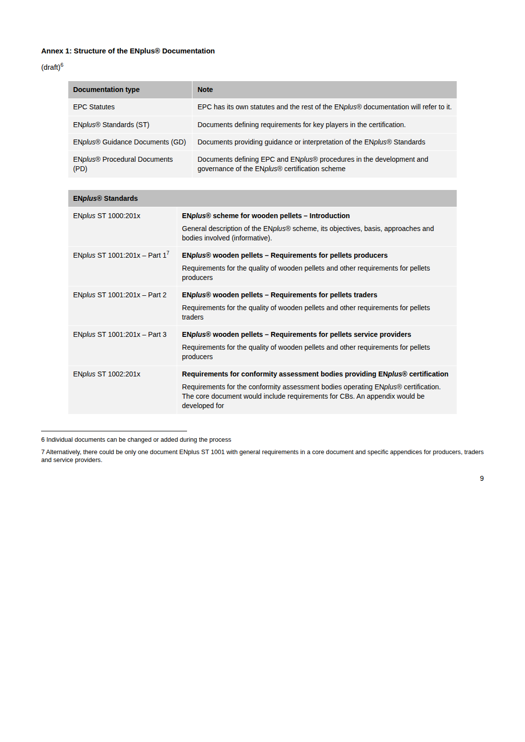Annex 1: Structure of the ENplus® Documentation
(draft)6
| Documentation type | Note |
| --- | --- |
| EPC Statutes | EPC has its own statutes and the rest of the EN plus ® documentation will refer to it. |
| EN plus ® Standards (ST) | Documents defining requirements for key players in the certification. |
| EN plus ® Guidance Documents (GD) | Documents providing guidance or interpretation of the EN plus ® Standards |
| EN plus ® Procedural Documents (PD) | Documents defining EPC and EN plus ® procedures in the development and governance of the EN plus ® certification scheme |
| EN plus ® Standards |
| --- |
| EN plus ST 1000:201x | EN plus ® scheme for wooden pellets – Introduction General description of the EN plus ® scheme, its objectives, basis, approaches and bodies involved (informative). |
| EN plus ST 1001:201x – Part 1 7 | EN plus ® wooden pellets – Requirements for pellets producers Requirements for the quality of wooden pellets and other requirements for pellets producers |
| EN plus ST 1001:201x – Part 2 | EN plus ® wooden pellets – Requirements for pellets traders Requirements for the quality of wooden pellets and other requirements for pellets traders |
| EN plus ST 1001:201x – Part 3 | EN plus ® wooden pellets – Requirements for pellets service providers Requirements for the quality of wooden pellets and other requirements for pellets producers |
| EN plus ST 1002:201x | Requirements for conformity assessment bodies providing EN plus ® certification Requirements for the conformity assessment bodies operating EN plus ® certification. The core document would include requirements for CBs. An appendix would be developed for |
6 Individual documents can be changed or added during the process
7 Alternatively, there could be only one document ENplus ST 1001 with general requirements in a core document and specific appendices for producers, traders and service providers.
9